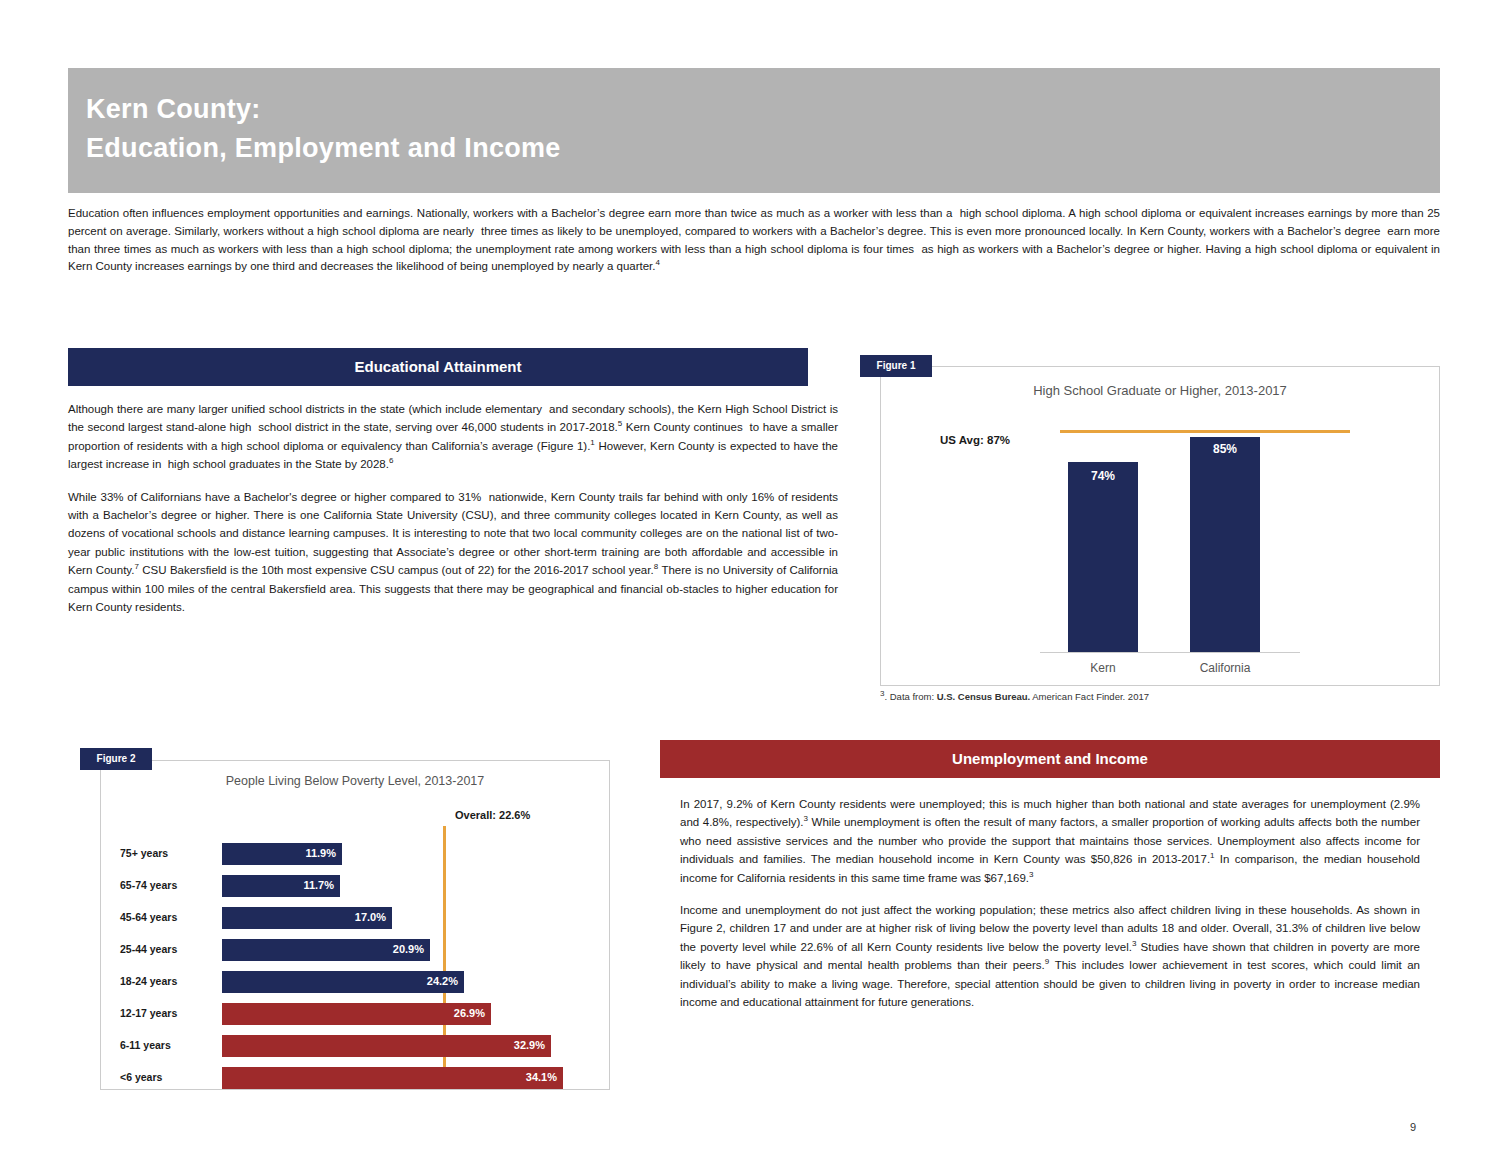Kern County:Education, Employment and Income
Education often influences employment opportunities and earnings. Nationally, workers with a Bachelor’s degree earn more than twice as much as a worker with less than a high school diploma. A high school diploma or equivalent increases earnings by more than 25 percent on average. Similarly, workers without a high school diploma are nearly three times as likely to be unemployed, compared to workers with a Bachelor’s degree. This is even more pronounced locally. In Kern County, workers with a Bachelor’s degree earn more than three times as much as workers with less than a high school diploma; the unemployment rate among workers with less than a high school diploma is four times as high as workers with a Bachelor’s degree or higher. Having a high school diploma or equivalent in Kern County increases earnings by one third and decreases the likelihood of being unemployed by nearly a quarter.4
Educational Attainment
Although there are many larger unified school districts in the state (which include elementary and secondary schools), the Kern High School District is the second largest stand-alone high school district in the state, serving over 46,000 students in 2017-2018.5 Kern County continues to have a smaller proportion of residents with a high school diploma or equivalency than California’s average (Figure 1).1 However, Kern County is expected to have the largest increase in high school graduates in the State by 2028.6
While 33% of Californians have a Bachelor's degree or higher compared to 31% nationwide, Kern County trails far behind with only 16% of residents with a Bachelor’s degree or higher. There is one California State University (CSU), and three community colleges located in Kern County, as well as dozens of vocational schools and distance learning campuses. It is interesting to note that two local community colleges are on the national list of two-year public institutions with the low-est tuition, suggesting that Associate’s degree or other short-term training are both affordable and accessible in Kern County.7 CSU Bakersfield is the 10th most expensive CSU campus (out of 22) for the 2016-2017 school year.8 There is no University of California campus within 100 miles of the central Bakersfield area. This suggests that there may be geographical and financial ob-stacles to higher education for Kern County residents.
Figure 1
High School Graduate or Higher, 2013-2017
US Avg: 87%
74%
85%
Kern
California
3. Data from: U.S. Census Bureau. American Fact Finder. 2017
Figure 2
People Living Below Poverty Level, 2013-2017
Overall: 22.6%
75+ years
11.9%
65-74 years
11.7%
45-64 years
17.0%
25-44 years
20.9%
18-24 years
24.2%
12-17 years
26.9%
6-11 years
32.9%
<6 years
34.1%
Unemployment and Income
In 2017, 9.2% of Kern County residents were unemployed; this is much higher than both national and state averages for unemployment (2.9% and 4.8%, respectively).3 While unemployment is often the result of many factors, a smaller proportion of working adults affects both the number who need assistive services and the number who provide the support that maintains those services. Unemployment also affects income for individuals and families. The median household income in Kern County was $50,826 in 2013-2017.1 In comparison, the median household income for California residents in this same time frame was $67,169.3
Income and unemployment do not just affect the working population; these metrics also affect children living in these households. As shown in Figure 2, children 17 and under are at higher risk of living below the poverty level than adults 18 and older. Overall, 31.3% of children live below the poverty level while 22.6% of all Kern County residents live below the poverty level.3 Studies have shown that children in poverty are more likely to have physical and mental health problems than their peers.9 This includes lower achievement in test scores, which could limit an individual’s ability to make a living wage. Therefore, special attention should be given to children living in poverty in order to increase median income and educational attainment for future generations.
9